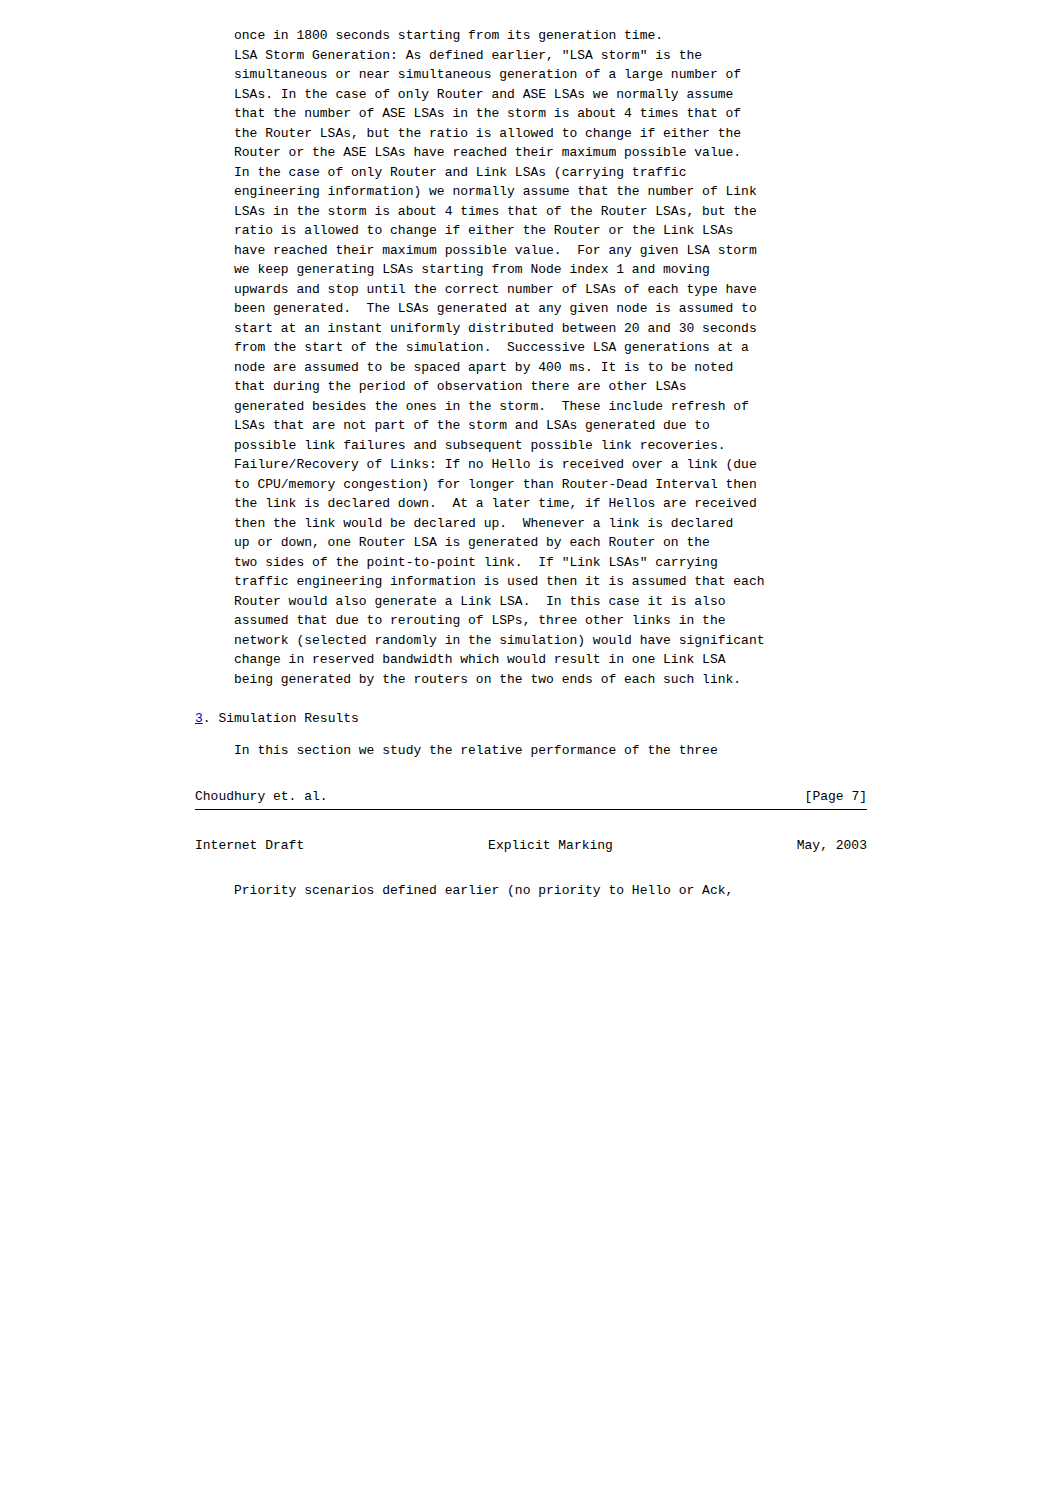once in 1800 seconds starting from its generation time.
LSA Storm Generation: As defined earlier, "LSA storm" is the
simultaneous or near simultaneous generation of a large number of
LSAs. In the case of only Router and ASE LSAs we normally assume
that the number of ASE LSAs in the storm is about 4 times that of
the Router LSAs, but the ratio is allowed to change if either the
Router or the ASE LSAs have reached their maximum possible value.
In the case of only Router and Link LSAs (carrying traffic
engineering information) we normally assume that the number of Link
LSAs in the storm is about 4 times that of the Router LSAs, but the
ratio is allowed to change if either the Router or the Link LSAs
have reached their maximum possible value.  For any given LSA storm
we keep generating LSAs starting from Node index 1 and moving
upwards and stop until the correct number of LSAs of each type have
been generated.  The LSAs generated at any given node is assumed to
start at an instant uniformly distributed between 20 and 30 seconds
from the start of the simulation.  Successive LSA generations at a
node are assumed to be spaced apart by 400 ms. It is to be noted
that during the period of observation there are other LSAs
generated besides the ones in the storm.  These include refresh of
LSAs that are not part of the storm and LSAs generated due to
possible link failures and subsequent possible link recoveries.
Failure/Recovery of Links: If no Hello is received over a link (due
to CPU/memory congestion) for longer than Router-Dead Interval then
the link is declared down.  At a later time, if Hellos are received
then the link would be declared up.  Whenever a link is declared
up or down, one Router LSA is generated by each Router on the
two sides of the point-to-point link.  If "Link LSAs" carrying
traffic engineering information is used then it is assumed that each
Router would also generate a Link LSA.  In this case it is also
assumed that due to rerouting of LSPs, three other links in the
network (selected randomly in the simulation) would have significant
change in reserved bandwidth which would result in one Link LSA
being generated by the routers on the two ends of each such link.
3. Simulation Results
In this section we study the relative performance of the three
Choudhury et. al. [Page 7]
Internet Draft Explicit Marking May, 2003
Priority scenarios defined earlier (no priority to Hello or Ack,